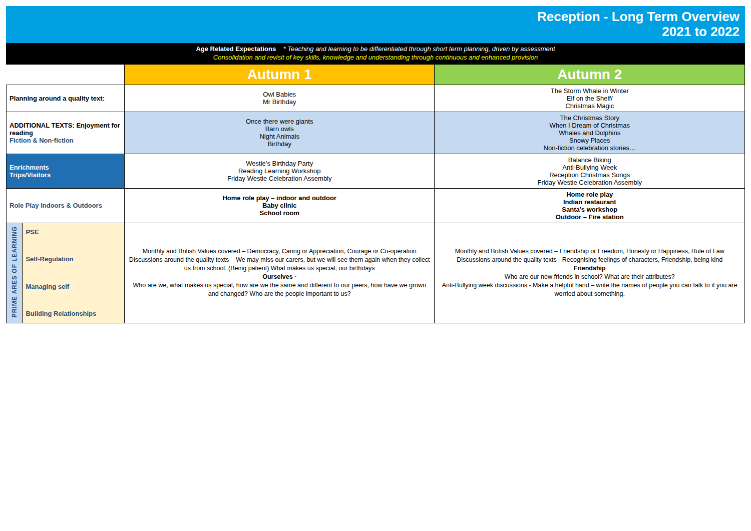| | Reception - Long Term Overview 2021 to 2022 |
| Age Related Expectations * Teaching and learning to be differentiated through short term planning, driven by assessment Consolidation and revisit of key skills, knowledge and understanding through continuous and enhanced provision |
| | Autumn 1 | Autumn 2 |
| Planning around a quality text: | Owl Babies Mr Birthday | The Storm Whale in Winter Elf on the Shelf/ Christmas Magic |
| ADDITIONAL TEXTS: Enjoyment for reading Fiction & Non-fiction | Once there were giants Barn owls Night Animals Birthday | The Christmas Story When I Dream of Christmas Whales and Dolphins Snowy Places Non-fiction celebration stories… |
| Enrichments Trips/Visitors | Westie’s Birthday Party Reading Learning Workshop Friday Westie Celebration Assembly | Balance Biking Anti-Bullying Week Reception Christmas Songs Friday Westie Celebration Assembly |
| Role Play Indoors & Outdoors | Home role play – indoor and outdoor Baby clinic School room | Home role play Indian restaurant Santa’s workshop Outdoor – Fire station |
| PRIME ARES OF LEARNING | PSE Self-Regulation Managing self Building Relationships | Monthly and British Values covered – Democracy, Caring or Appreciation, Courage or Co-operation Discussions around the quality texts – We may miss our carers, but we will see them again when they collect us from school. (Being patient) What makes us special, our birthdays Ourselves - Who are we, what makes us special, how are we the same and different to our peers, how have we grown and changed? Who are the people important to us? | Monthly and British Values covered – Friendship or Freedom, Honesty or Happiness, Rule of Law Discussions around the quality texts - Recognising feelings of characters, Friendship, being kind Friendship Who are our new friends in school? What are their attributes? Anti-Bullying week discussions - Make a helpful hand – write the names of people you can talk to if you are worried about something. |